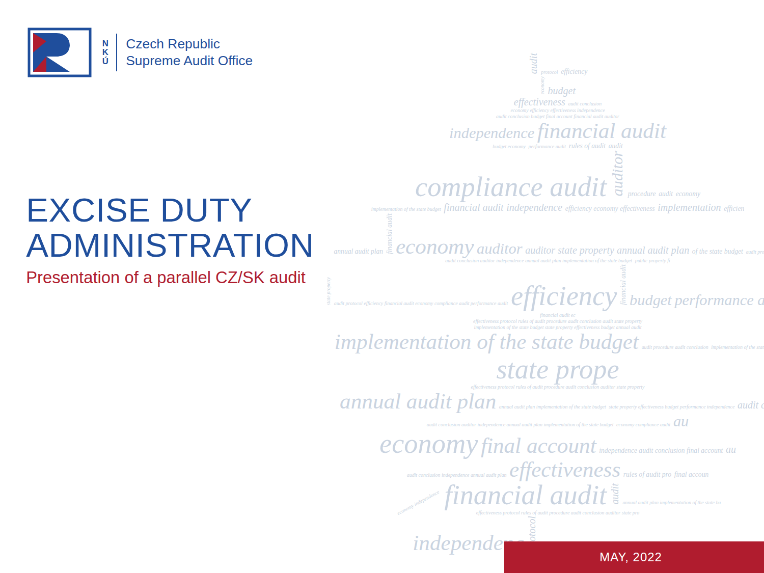NKÚ
Czech Republic
Supreme Audit Office
EXCISE DUTY ADMINISTRATION
Presentation of a parallel CZ/SK audit
audit protocol efficiency
economy budget
effectiveness audit conclusion
economy efficiency effectiveness independence
audit conclusion budget final account financial audit auditor
independence financial audit
budget economy performance audit rules of audit audit
compliance audit auditor procedure audit economy
implementation of the state budget financial audit independence efficiency economy effectiveness implementation efficien
annual audit plan financial audit economy auditor auditor state property annual audit plan of the state budget audit protocol rul
audit conclusion auditor independence annual audit plan implementation of the state budget public property fi
state property audit protocol efficiency financial audit economy compliance audit performance audit efficiency financial audit budget performance audit financial audit ec
effectiveness protocol rules of audit procedure audit conclusion audit state property
implementation of the state budget state property effectiveness budget annual audit
implementation of the state budget audit procedure audit conclusion implementation of the state budget state prope
effectiveness protocol rules of audit procedure audit conclusion auditor state property
annual audit plan annual audit plan implementation of the state budget state property effectiveness budget performance independence audit con
audit conclusion auditor independence annual audit plan implementation of the state budget economy compliance audit au
economy final account independence audit conclusion final account au
audit conclusion independence annual audit plan effectiveness rules of audit pro final accoun
economy independence financial audit audit annual audit plan implementation of the state bu
effectiveness protocol rules of audit procedure audit conclusion auditor state pro
independenc protocol annual audit plan implementation of the state budget state property effectiveness
budget independence implementation of the state bud
auditor economy compliance au
protocol rules of audit procedu
MAY, 2022